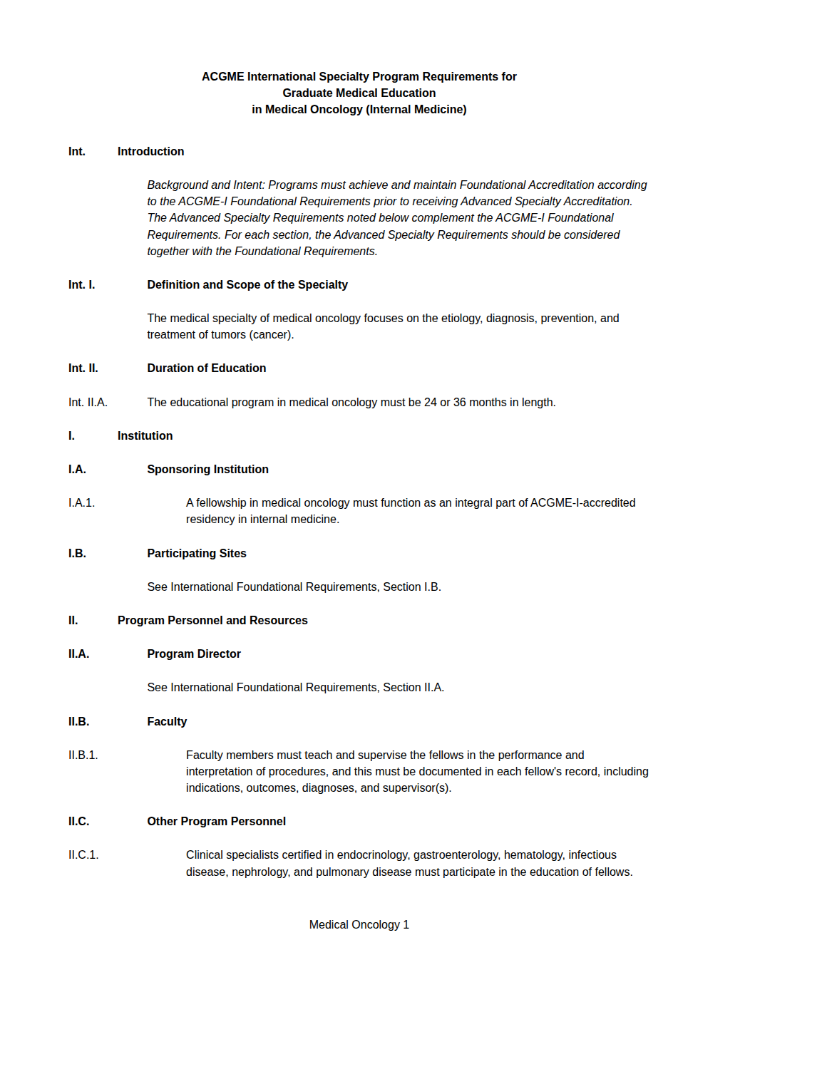ACGME International Specialty Program Requirements for
Graduate Medical Education
in Medical Oncology (Internal Medicine)
Int. Introduction
Background and Intent: Programs must achieve and maintain Foundational Accreditation according to the ACGME-I Foundational Requirements prior to receiving Advanced Specialty Accreditation. The Advanced Specialty Requirements noted below complement the ACGME-I Foundational Requirements. For each section, the Advanced Specialty Requirements should be considered together with the Foundational Requirements.
Int. I. Definition and Scope of the Specialty
The medical specialty of medical oncology focuses on the etiology, diagnosis, prevention, and treatment of tumors (cancer).
Int. II. Duration of Education
Int. II.A. The educational program in medical oncology must be 24 or 36 months in length.
I. Institution
I.A. Sponsoring Institution
I.A.1. A fellowship in medical oncology must function as an integral part of ACGME-I-accredited residency in internal medicine.
I.B. Participating Sites
See International Foundational Requirements, Section I.B.
II. Program Personnel and Resources
II.A. Program Director
See International Foundational Requirements, Section II.A.
II.B. Faculty
II.B.1. Faculty members must teach and supervise the fellows in the performance and interpretation of procedures, and this must be documented in each fellow's record, including indications, outcomes, diagnoses, and supervisor(s).
II.C. Other Program Personnel
II.C.1. Clinical specialists certified in endocrinology, gastroenterology, hematology, infectious disease, nephrology, and pulmonary disease must participate in the education of fellows.
Medical Oncology 1